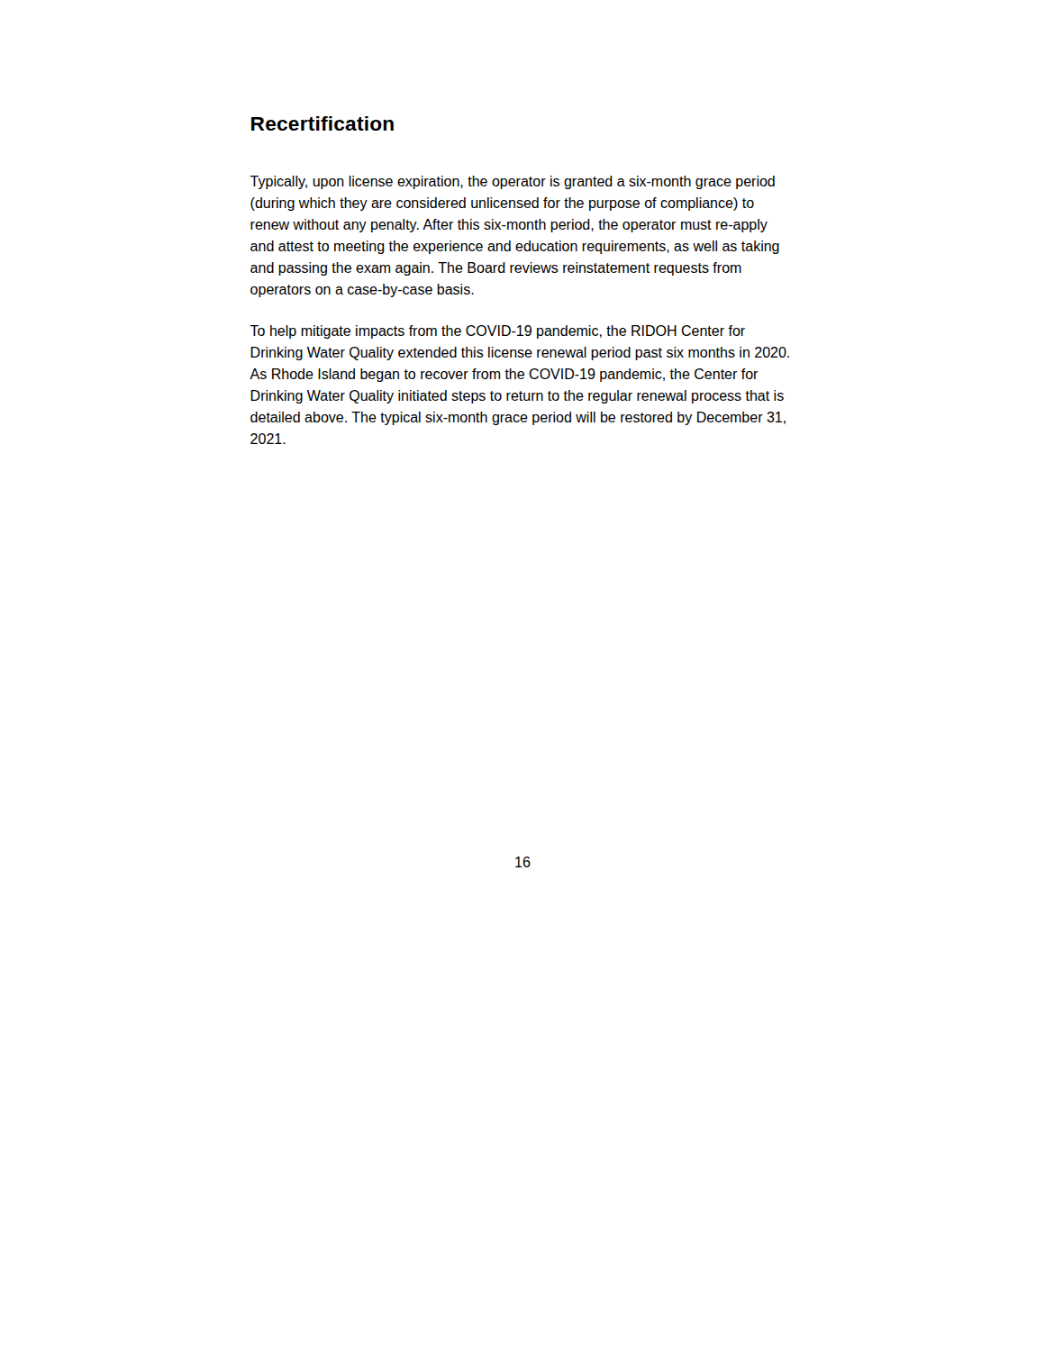Recertification
Typically, upon license expiration, the operator is granted a six-month grace period (during which they are considered unlicensed for the purpose of compliance) to renew without any penalty. After this six-month period, the operator must re-apply and attest to meeting the experience and education requirements, as well as taking and passing the exam again. The Board reviews reinstatement requests from operators on a case-by-case basis.
To help mitigate impacts from the COVID-19 pandemic, the RIDOH Center for Drinking Water Quality extended this license renewal period past six months in 2020. As Rhode Island began to recover from the COVID-19 pandemic, the Center for Drinking Water Quality initiated steps to return to the regular renewal process that is detailed above. The typical six-month grace period will be restored by December 31, 2021.
16